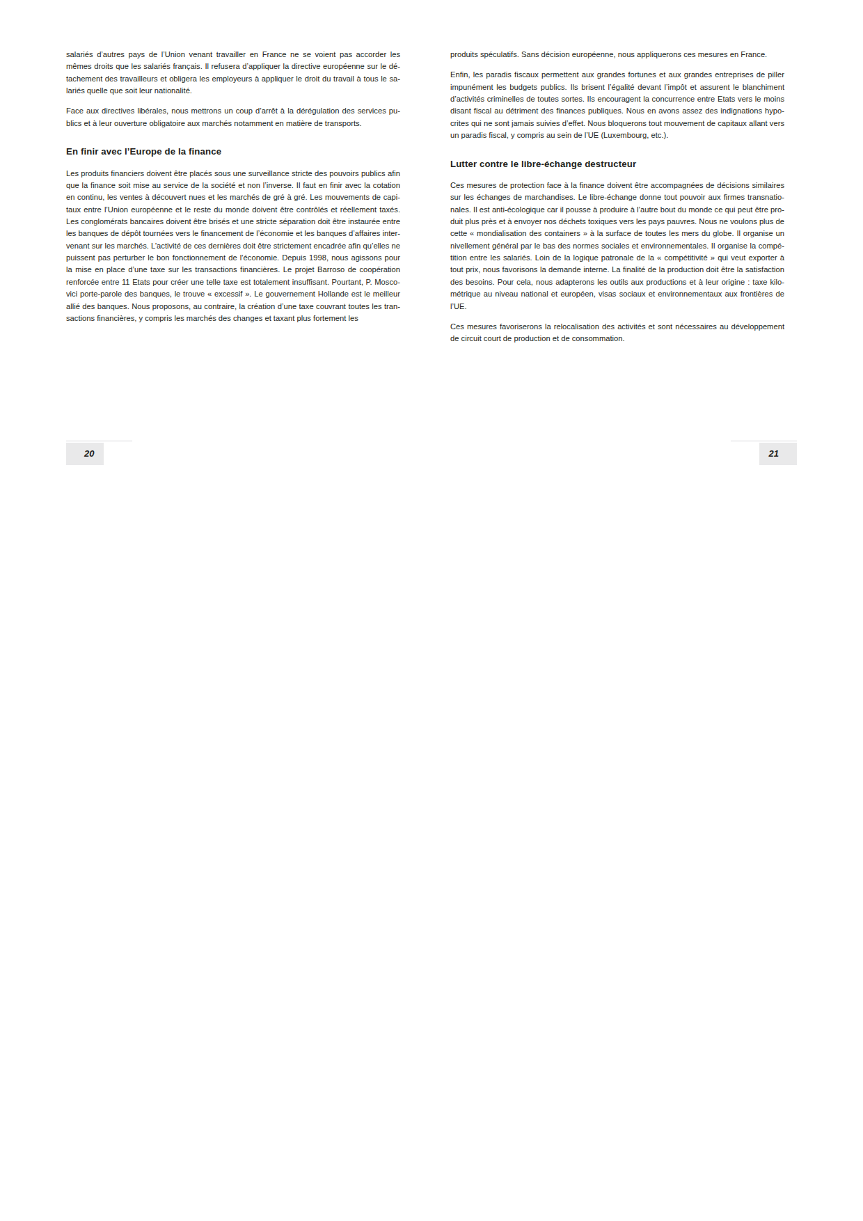salariés d’autres pays de l’Union venant travailler en France ne se voient pas accorder les mêmes droits que les salariés français. Il refusera d’appliquer la directive européenne sur le détachement des travailleurs et obligera les employeurs à appliquer le droit du travail à tous le salariés quelle que soit leur nationalité.
Face aux directives libérales, nous mettrons un coup d’arrêt à la dérégulation des services publics et à leur ouverture obligatoire aux marchés notamment en matière de transports.
En finir avec l’Europe de la finance
Les produits financiers doivent être placés sous une surveillance stricte des pouvoirs publics afin que la finance soit mise au service de la société et non l’inverse. Il faut en finir avec la cotation en continu, les ventes à découvert nues et les marchés de gré à gré. Les mouvements de capitaux entre l’Union européenne et le reste du monde doivent être contrôlés et réellement taxés. Les conglomérats bancaires doivent être brisés et une stricte séparation doit être instaurée entre les banques de dépôt tournées vers le financement de l’économie et les banques d’affaires intervenant sur les marchés. L’activité de ces dernières doit être strictement encadrée afin qu’elles ne puissent pas perturber le bon fonctionnement de l’économie. Depuis 1998, nous agissons pour la mise en place d’une taxe sur les transactions financières. Le projet Barroso de coopération renforcée entre 11 Etats pour créer une telle taxe est totalement insuffisant. Pourtant, P. Moscovici porte-parole des banques, le trouve « excessif ». Le gouvernement Hollande est le meilleur allié des banques. Nous proposons, au contraire, la création d’une taxe couvrant toutes les transactions financières, y compris les marchés des changes et taxant plus fortement les
produits spéculatifs. Sans décision européenne, nous appliquerons ces mesures en France.
Enfin, les paradis fiscaux permettent aux grandes fortunes et aux grandes entreprises de piller impunément les budgets publics. Ils brisent l’égalité devant l’impôt et assurent le blanchiment d’activités criminelles de toutes sortes. Ils encouragent la concurrence entre Etats vers le moins disant fiscal au détriment des finances publiques. Nous en avons assez des indignations hypocrites qui ne sont jamais suivies d’effet. Nous bloquerons tout mouvement de capitaux allant vers un paradis fiscal, y compris au sein de l’UE (Luxembourg, etc.).
Lutter contre le libre-échange destructeur
Ces mesures de protection face à la finance doivent être accompagnées de décisions similaires sur les échanges de marchandises. Le libre-échange donne tout pouvoir aux firmes transnationales. Il est anti-écologique car il pousse à produire à l’autre bout du monde ce qui peut être produit plus près et à envoyer nos déchets toxiques vers les pays pauvres. Nous ne voulons plus de cette « mondialisation des containers » à la surface de toutes les mers du globe. Il organise un nivellement général par le bas des normes sociales et environnementales. Il organise la compétition entre les salariés. Loin de la logique patronale de la « compétitivité » qui veut exporter à tout prix, nous favorisons la demande interne. La finalité de la production doit être la satisfaction des besoins. Pour cela, nous adapterons les outils aux productions et à leur origine : taxe kilométrique au niveau national et européen, visas sociaux et environnementaux aux frontières de l’UE.
Ces mesures favoriserons la relocalisation des activités et sont nécessaires au développement de circuit court de production et de consommation.
20
21